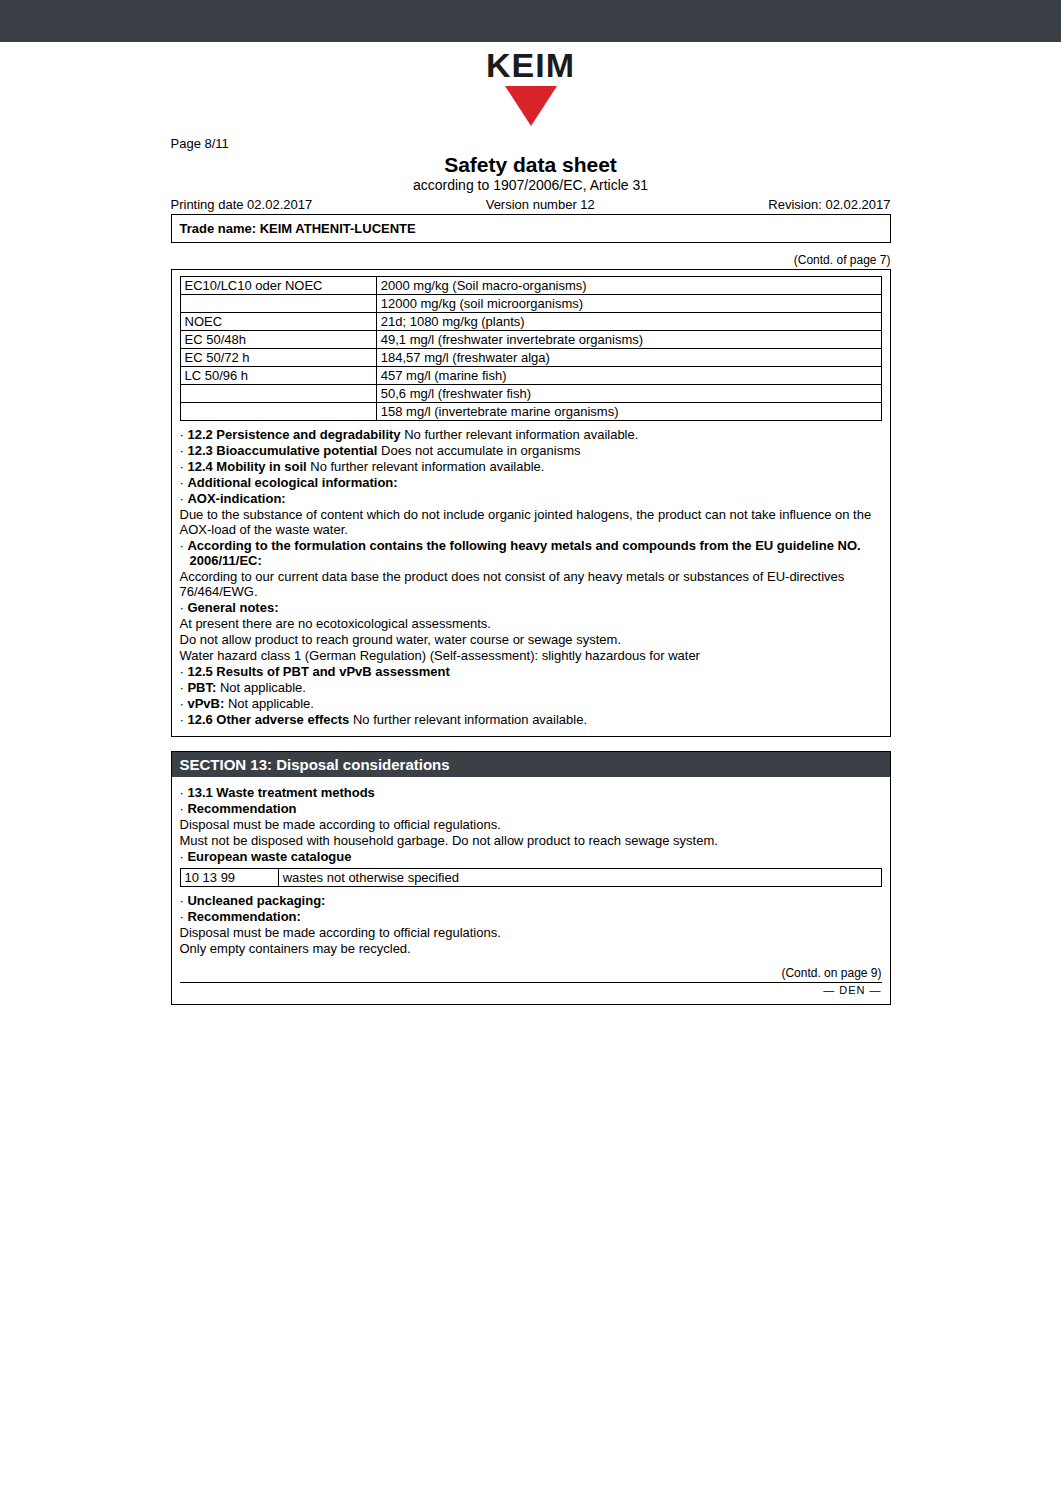KEIM
Page 8/11
Safety data sheet
according to 1907/2006/EC, Article 31
Printing date 02.02.2017 Version number 12 Revision: 02.02.2017
Trade name: KEIM ATHENIT-LUCENTE
(Contd. of page 7)
| EC10/LC10 oder NOEC | 2000 mg/kg (Soil macro-organisms) |
| | 12000 mg/kg (soil microorganisms) |
| NOEC | 21d; 1080 mg/kg (plants) |
| EC 50/48h | 49,1 mg/l (freshwater invertebrate organisms) |
| EC 50/72 h | 184,57 mg/l (freshwater alga) |
| LC 50/96 h | 457 mg/l (marine fish) |
| | 50,6 mg/l (freshwater fish) |
| | 158 mg/l (invertebrate marine organisms) |
· 12.2 Persistence and degradability No further relevant information available.
· 12.3 Bioaccumulative potential Does not accumulate in organisms
· 12.4 Mobility in soil No further relevant information available.
· Additional ecological information:
· AOX-indication:
Due to the substance of content which do not include organic jointed halogens, the product can not take influence on the AOX-load of the waste water.
· According to the formulation contains the following heavy metals and compounds from the EU guideline NO. 2006/11/EC:
According to our current data base the product does not consist of any heavy metals or substances of EU-directives 76/464/EWG.
· General notes:
At present there are no ecotoxicological assessments.
Do not allow product to reach ground water, water course or sewage system.
Water hazard class 1 (German Regulation) (Self-assessment): slightly hazardous for water
· 12.5 Results of PBT and vPvB assessment
· PBT: Not applicable.
· vPvB: Not applicable.
· 12.6 Other adverse effects No further relevant information available.
SECTION 13: Disposal considerations
· 13.1 Waste treatment methods
· Recommendation
Disposal must be made according to official regulations.
Must not be disposed with household garbage. Do not allow product to reach sewage system.
· European waste catalogue
| 10 13 99 | wastes not otherwise specified |
· Uncleaned packaging:
· Recommendation:
Disposal must be made according to official regulations.
Only empty containers may be recycled.
(Contd. on page 9)
— DEN —